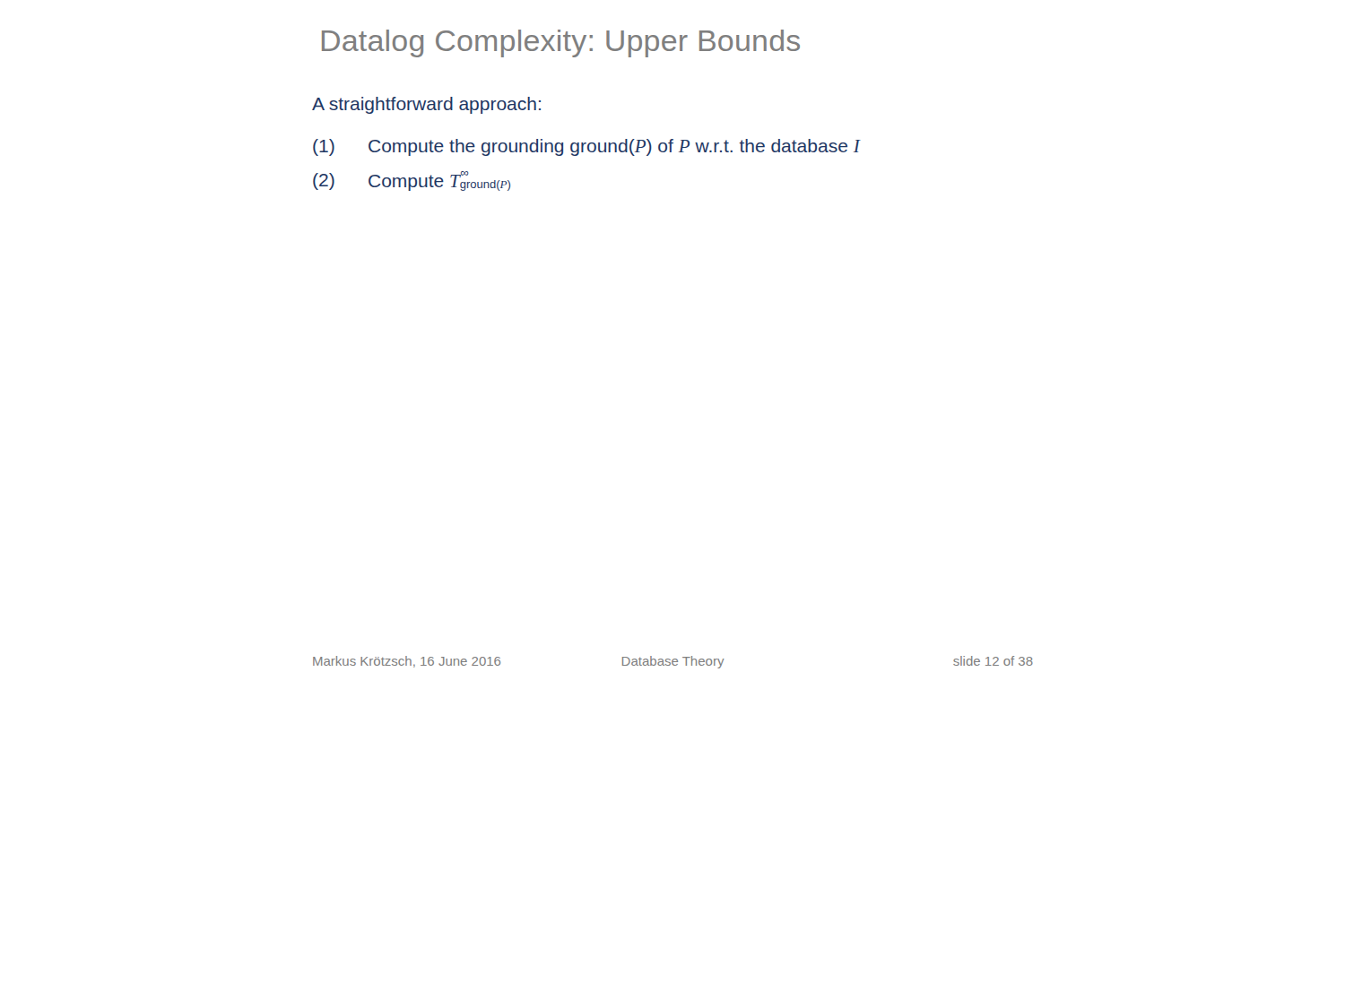Datalog Complexity: Upper Bounds
A straightforward approach:
(1) Compute the grounding ground(P) of P w.r.t. the database I
(2) Compute T∞ground(P)
Markus Krötzsch, 16 June 2016 Database Theory slide 12 of 38